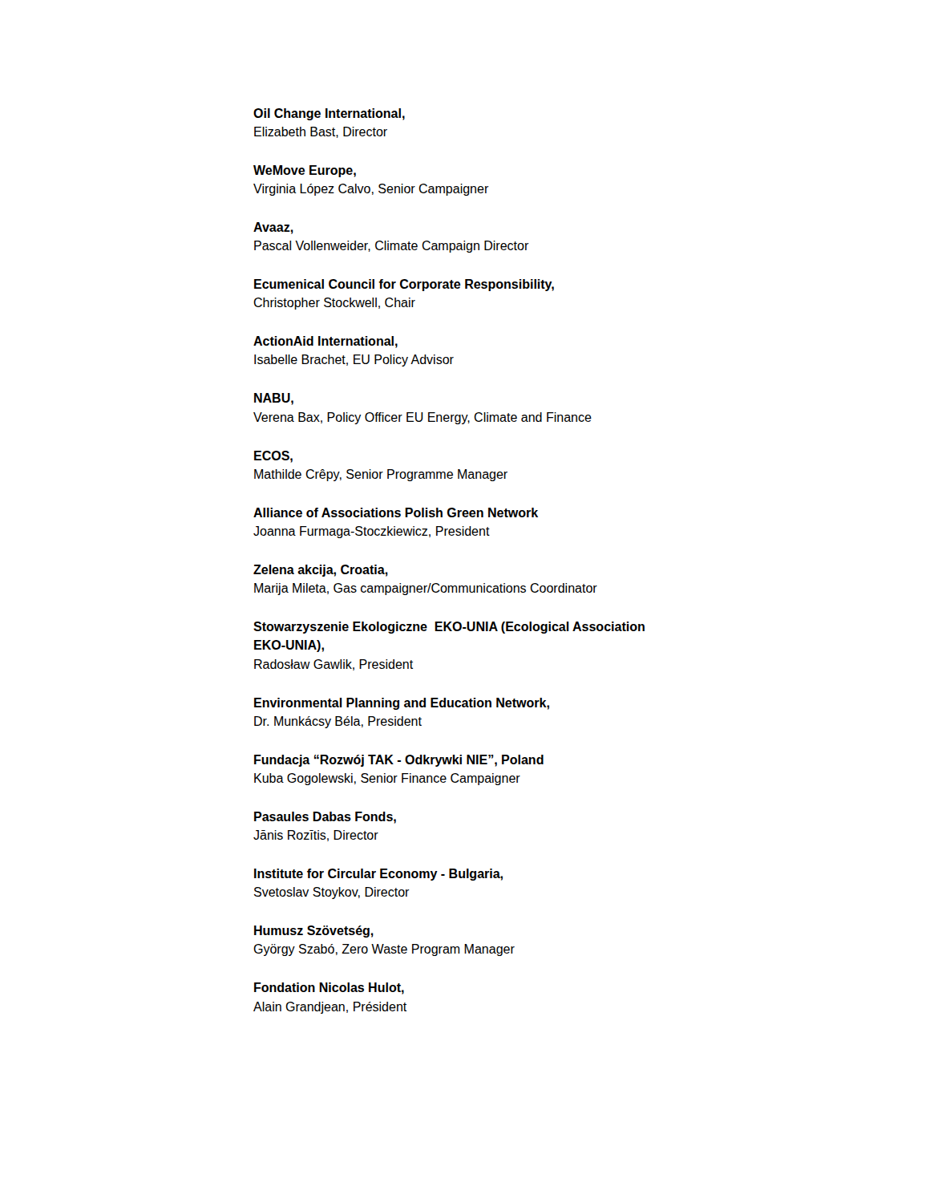Oil Change International,
Elizabeth Bast, Director
WeMove Europe,
Virginia López Calvo, Senior Campaigner
Avaaz,
Pascal Vollenweider, Climate Campaign Director
Ecumenical Council for Corporate Responsibility,
Christopher Stockwell, Chair
ActionAid International,
Isabelle Brachet, EU Policy Advisor
NABU,
Verena Bax, Policy Officer EU Energy, Climate and Finance
ECOS,
Mathilde Crêpy, Senior Programme Manager
Alliance of Associations Polish Green Network
Joanna Furmaga-Stoczkiewicz, President
Zelena akcija, Croatia,
Marija Mileta, Gas campaigner/Communications Coordinator
Stowarzyszenie Ekologiczne EKO-UNIA (Ecological Association EKO-UNIA),
Radosław Gawlik, President
Environmental Planning and Education Network,
Dr. Munkácsy Béla, President
Fundacja “Rozwój TAK - Odkrywki NIE”, Poland
Kuba Gogolewski, Senior Finance Campaigner
Pasaules Dabas Fonds,
Jānis Rozītis, Director
Institute for Circular Economy - Bulgaria,
Svetoslav Stoykov, Director
Humusz Szövetség,
György Szabó, Zero Waste Program Manager
Fondation Nicolas Hulot,
Alain Grandjean, Président